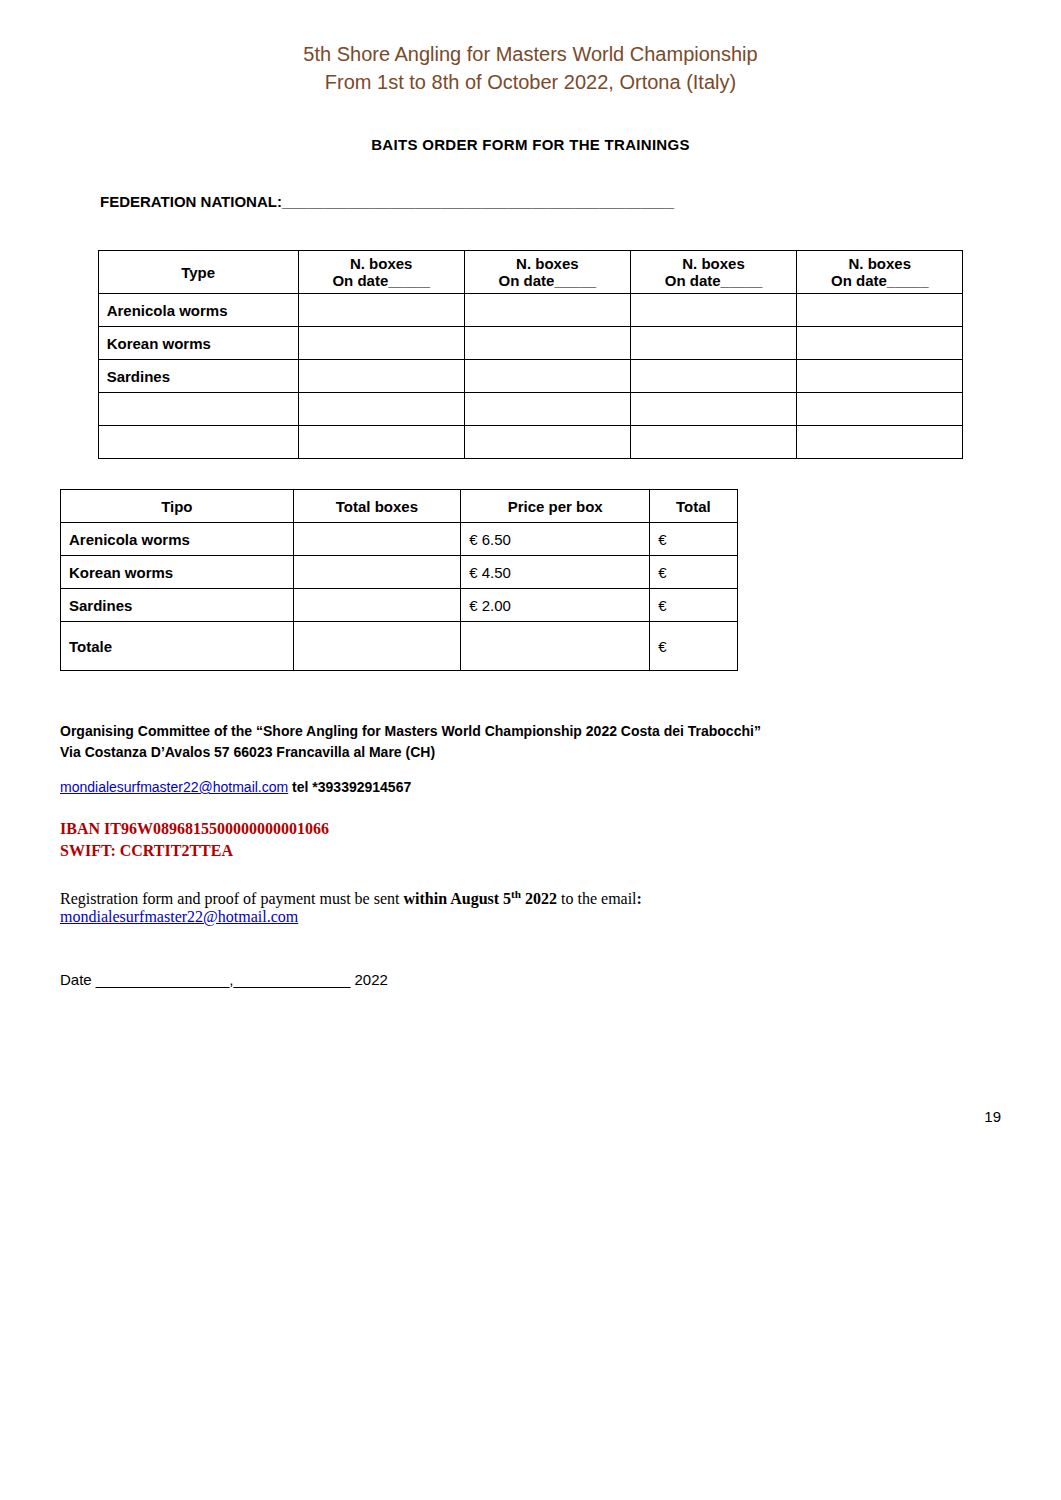5th Shore Angling for Masters World Championship
From 1st to 8th of October 2022, Ortona (Italy)
BAITS ORDER FORM FOR THE TRAININGS
FEDERATION NATIONAL:_______________________________________________
| Type | N. boxes On date_____ | N. boxes On date_____ | N. boxes On date_____ | N. boxes On date_____ |
| --- | --- | --- | --- | --- |
| Arenicola worms | | | | |
| Korean worms | | | | |
| Sardines | | | | |
| Tipo | Total boxes | Price per box | Total |
| --- | --- | --- | --- |
| Arenicola worms | | € 6.50 | € |
| Korean worms | | € 4.50 | € |
| Sardines | | € 2.00 | € |
| Totale | | | € |
Organising Committee of the “Shore Angling for Masters World Championship 2022 Costa dei Trabocchi”
Via Costanza D’Avalos 57 66023 Francavilla al Mare (CH)
mondialesurfmaster22@hotmail.com tel *393392914567
IBAN IT96W0896815500000000001066
SWIFT: CCRTIT2TTEA
Registration form and proof of payment must be sent within August 5th 2022 to the email:
mondialesurfmaster22@hotmail.com
Date ________________,______________ 2022
19